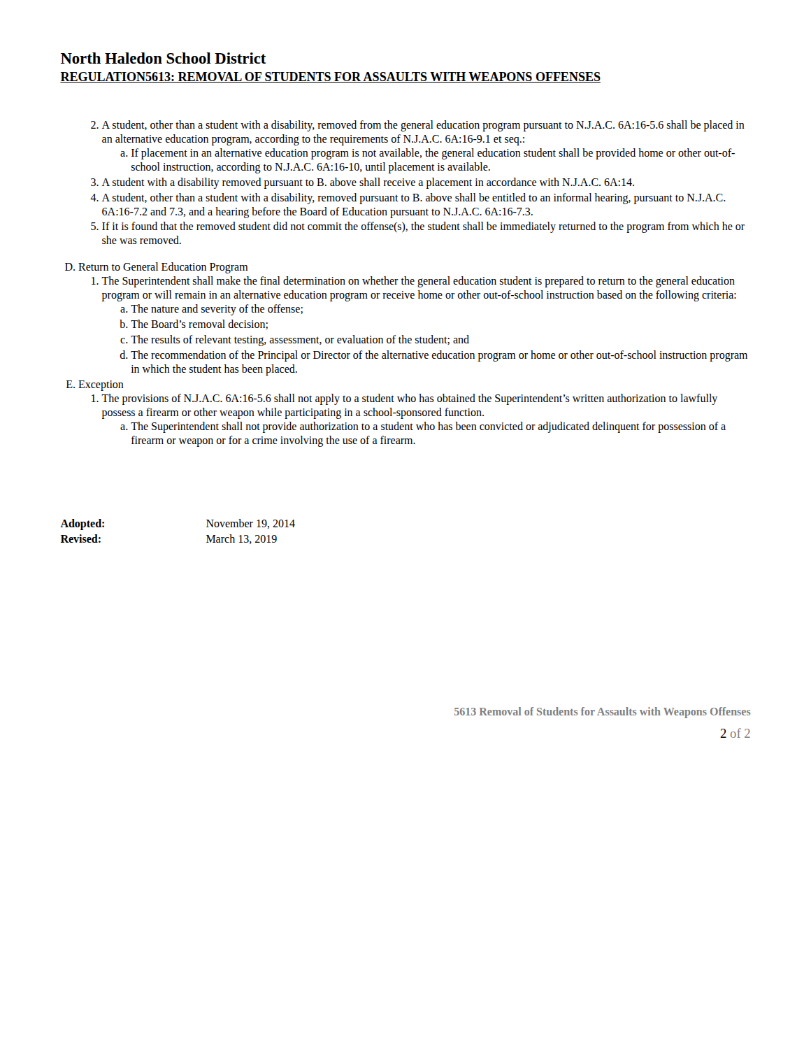North Haledon School District
REGULATION5613: REMOVAL OF STUDENTS FOR ASSAULTS WITH WEAPONS OFFENSES
A student, other than a student with a disability, removed from the general education program pursuant to N.J.A.C. 6A:16-5.6 shall be placed in an alternative education program, according to the requirements of N.J.A.C. 6A:16-9.1 et seq.:
If placement in an alternative education program is not available, the general education student shall be provided home or other out-of-school instruction, according to N.J.A.C. 6A:16-10, until placement is available.
A student with a disability removed pursuant to B. above shall receive a placement in accordance with N.J.A.C. 6A:14.
A student, other than a student with a disability, removed pursuant to B. above shall be entitled to an informal hearing, pursuant to N.J.A.C. 6A:16-7.2 and 7.3, and a hearing before the Board of Education pursuant to N.J.A.C. 6A:16-7.3.
If it is found that the removed student did not commit the offense(s), the student shall be immediately returned to the program from which he or she was removed.
Return to General Education Program
The Superintendent shall make the final determination on whether the general education student is prepared to return to the general education program or will remain in an alternative education program or receive home or other out-of-school instruction based on the following criteria:
The nature and severity of the offense;
The Board’s removal decision;
The results of relevant testing, assessment, or evaluation of the student; and
The recommendation of the Principal or Director of the alternative education program or home or other out-of-school instruction program in which the student has been placed.
Exception
The provisions of N.J.A.C. 6A:16-5.6 shall not apply to a student who has obtained the Superintendent’s written authorization to lawfully possess a firearm or other weapon while participating in a school-sponsored function.
The Superintendent shall not provide authorization to a student who has been convicted or adjudicated delinquent for possession of a firearm or weapon or for a crime involving the use of a firearm.
| Adopted: | November 19, 2014 |
| Revised: | March 13, 2019 |
5613 Removal of Students for Assaults with Weapons Offenses
2 of 2